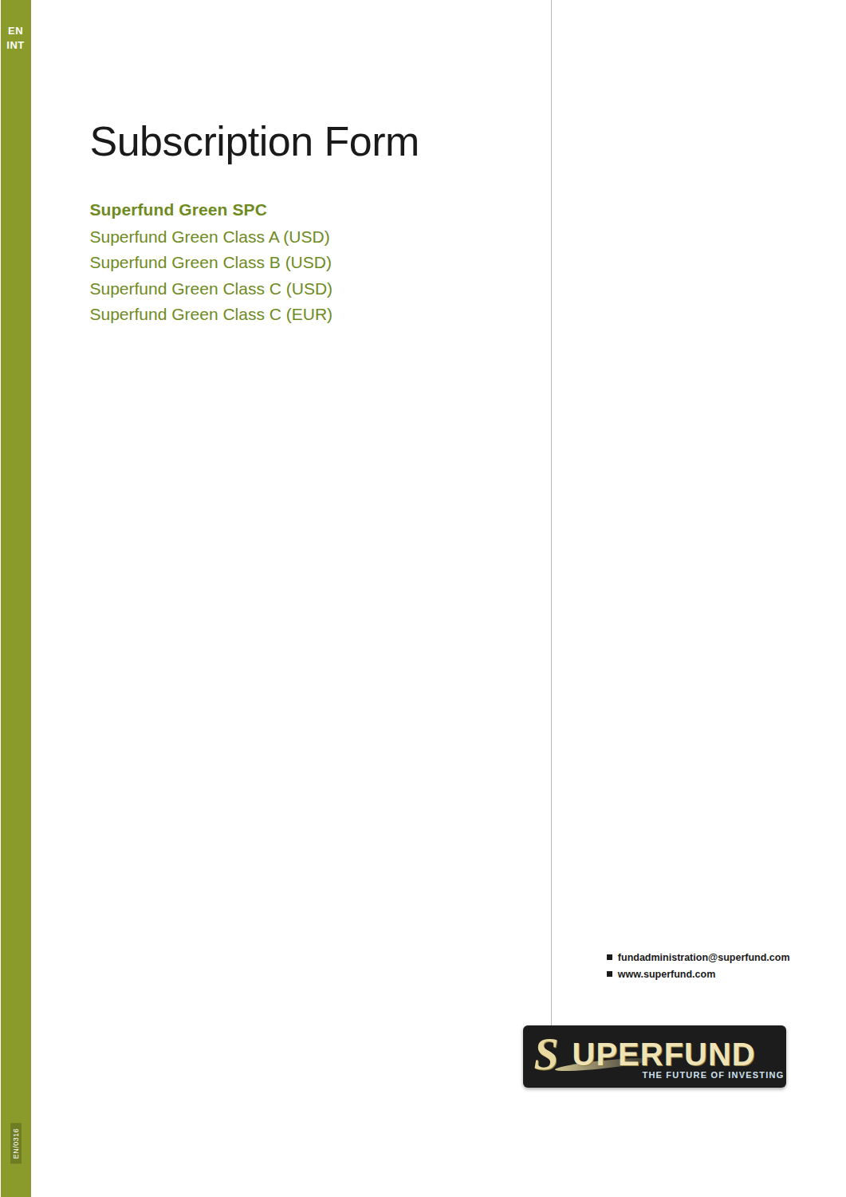EN
INT
EN/0316
Subscription Form
Superfund Green SPC
Superfund Green Class A (USD)
Superfund Green Class B (USD)
Superfund Green Class C (USD)
Superfund Green Class C (EUR)
fundadministration@superfund.com
www.superfund.com
S
UPERFUND
THE FUTURE OF INVESTING